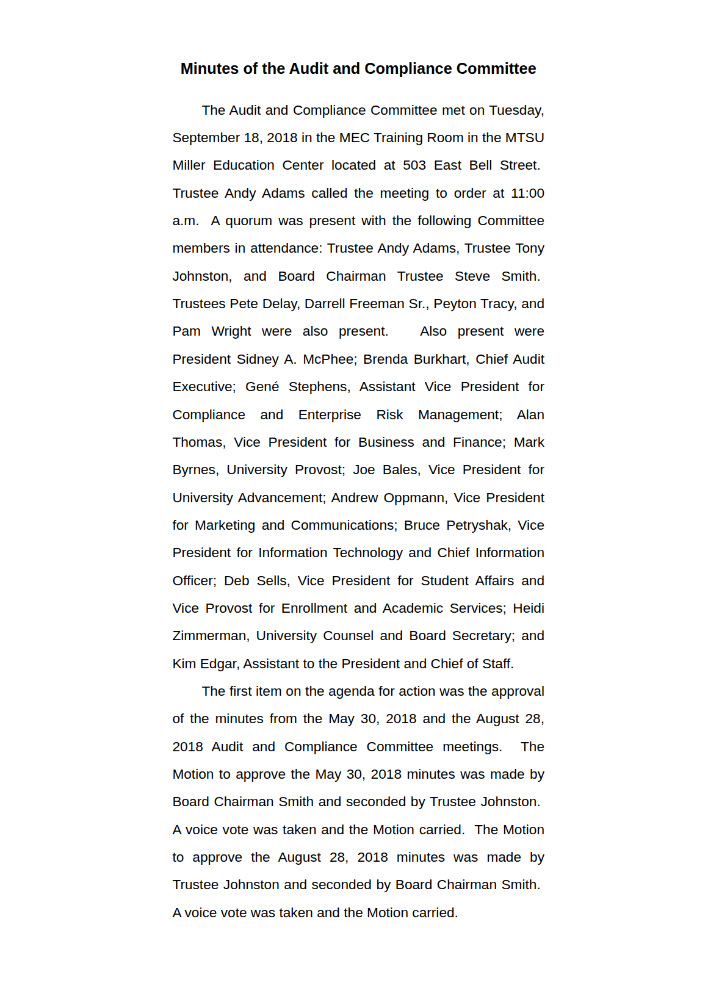Minutes of the Audit and Compliance Committee
The Audit and Compliance Committee met on Tuesday, September 18, 2018 in the MEC Training Room in the MTSU Miller Education Center located at 503 East Bell Street. Trustee Andy Adams called the meeting to order at 11:00 a.m. A quorum was present with the following Committee members in attendance: Trustee Andy Adams, Trustee Tony Johnston, and Board Chairman Trustee Steve Smith. Trustees Pete Delay, Darrell Freeman Sr., Peyton Tracy, and Pam Wright were also present. Also present were President Sidney A. McPhee; Brenda Burkhart, Chief Audit Executive; Gené Stephens, Assistant Vice President for Compliance and Enterprise Risk Management; Alan Thomas, Vice President for Business and Finance; Mark Byrnes, University Provost; Joe Bales, Vice President for University Advancement; Andrew Oppmann, Vice President for Marketing and Communications; Bruce Petryshak, Vice President for Information Technology and Chief Information Officer; Deb Sells, Vice President for Student Affairs and Vice Provost for Enrollment and Academic Services; Heidi Zimmerman, University Counsel and Board Secretary; and Kim Edgar, Assistant to the President and Chief of Staff.
The first item on the agenda for action was the approval of the minutes from the May 30, 2018 and the August 28, 2018 Audit and Compliance Committee meetings. The Motion to approve the May 30, 2018 minutes was made by Board Chairman Smith and seconded by Trustee Johnston. A voice vote was taken and the Motion carried. The Motion to approve the August 28, 2018 minutes was made by Trustee Johnston and seconded by Board Chairman Smith. A voice vote was taken and the Motion carried.